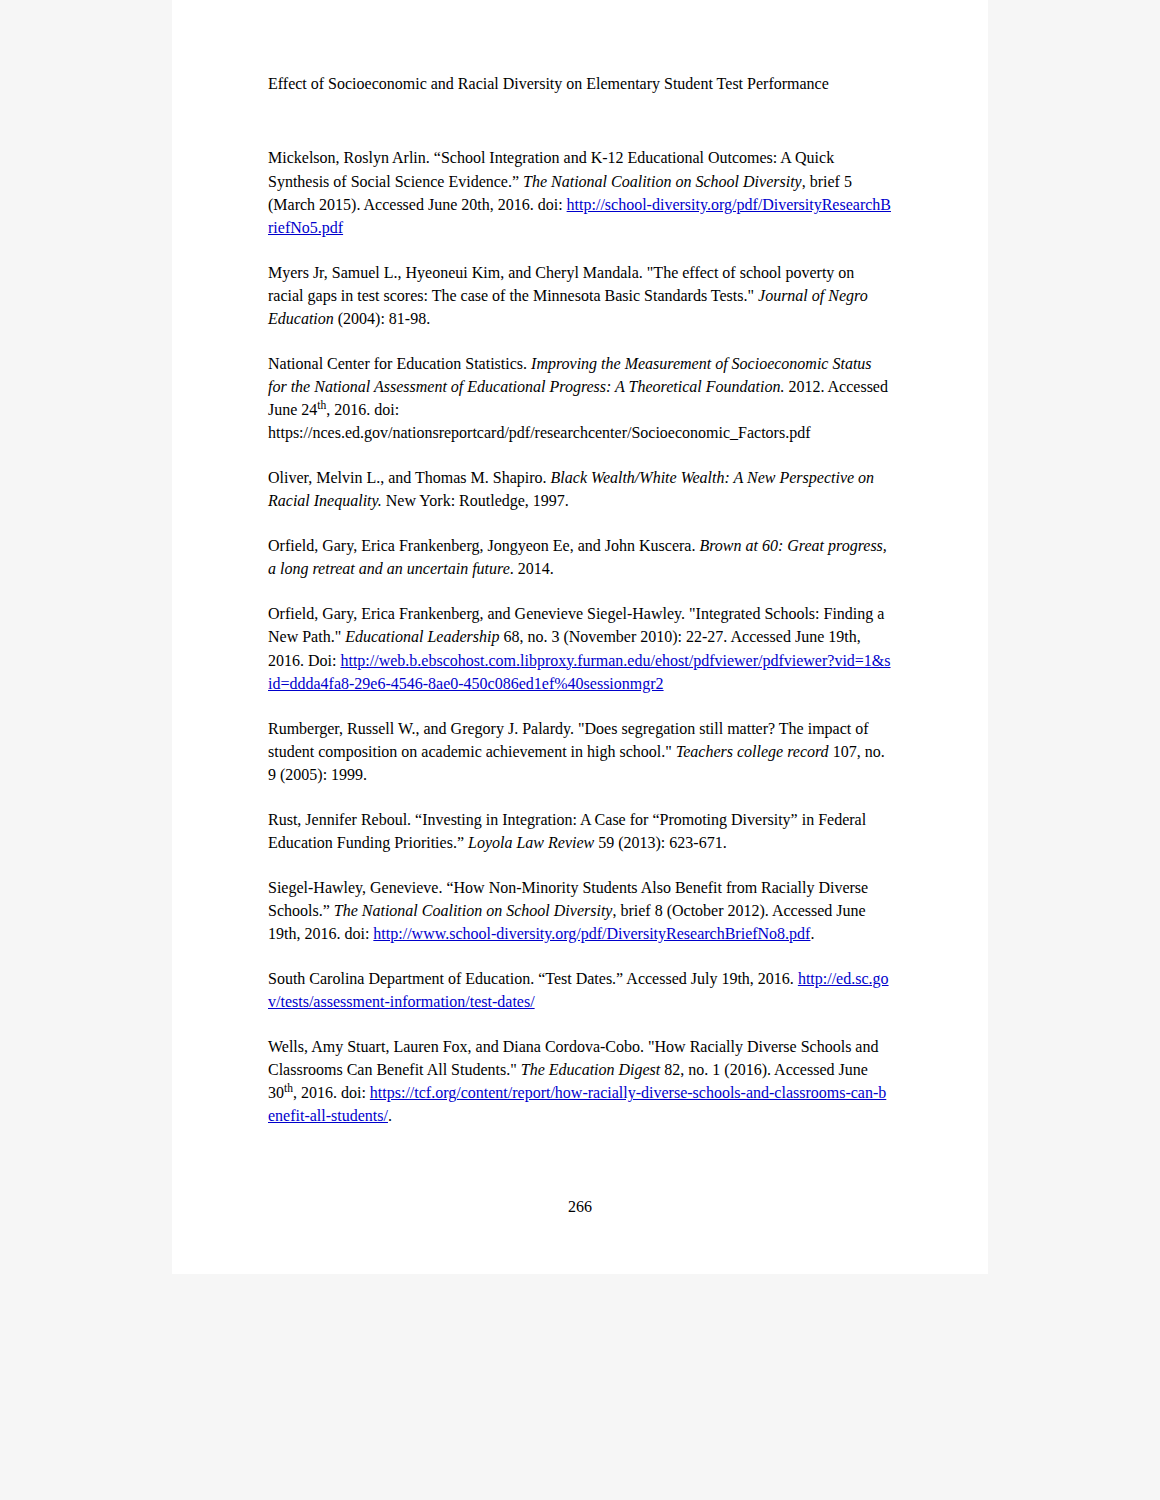Effect of Socioeconomic and Racial Diversity on Elementary Student Test Performance
Mickelson, Roslyn Arlin. “School Integration and K-12 Educational Outcomes: A Quick Synthesis of Social Science Evidence.” The National Coalition on School Diversity, brief 5 (March 2015). Accessed June 20th, 2016. doi: http://school-diversity.org/pdf/DiversityResearchBriefNo5.pdf
Myers Jr, Samuel L., Hyeoneui Kim, and Cheryl Mandala. "The effect of school poverty on racial gaps in test scores: The case of the Minnesota Basic Standards Tests." Journal of Negro Education (2004): 81-98.
National Center for Education Statistics. Improving the Measurement of Socioeconomic Status for the National Assessment of Educational Progress: A Theoretical Foundation. 2012. Accessed June 24th, 2016. doi: https://nces.ed.gov/nationsreportcard/pdf/researchcenter/Socioeconomic_Factors.pdf
Oliver, Melvin L., and Thomas M. Shapiro. Black Wealth/White Wealth: A New Perspective on Racial Inequality. New York: Routledge, 1997.
Orfield, Gary, Erica Frankenberg, Jongyeon Ee, and John Kuscera. Brown at 60: Great progress, a long retreat and an uncertain future. 2014.
Orfield, Gary, Erica Frankenberg, and Genevieve Siegel-Hawley. "Integrated Schools: Finding a New Path." Educational Leadership 68, no. 3 (November 2010): 22-27. Accessed June 19th, 2016. Doi: http://web.b.ebscohost.com.libproxy.furman.edu/ehost/pdfviewer/pdfviewer?vid=1&sid=ddda4fa8-29e6-4546-8ae0-450c086ed1ef%40sessionmgr2
Rumberger, Russell W., and Gregory J. Palardy. "Does segregation still matter? The impact of student composition on academic achievement in high school." Teachers college record 107, no. 9 (2005): 1999.
Rust, Jennifer Reboul. “Investing in Integration: A Case for “Promoting Diversity” in Federal Education Funding Priorities.” Loyola Law Review 59 (2013): 623-671.
Siegel-Hawley, Genevieve. “How Non-Minority Students Also Benefit from Racially Diverse Schools.” The National Coalition on School Diversity, brief 8 (October 2012). Accessed June 19th, 2016. doi: http://www.school-diversity.org/pdf/DiversityResearchBriefNo8.pdf.
South Carolina Department of Education. “Test Dates.” Accessed July 19th, 2016. http://ed.sc.gov/tests/assessment-information/test-dates/
Wells, Amy Stuart, Lauren Fox, and Diana Cordova-Cobo. "How Racially Diverse Schools and Classrooms Can Benefit All Students." The Education Digest 82, no. 1 (2016). Accessed June 30th, 2016. doi: https://tcf.org/content/report/how-racially-diverse-schools-and-classrooms-can-benefit-all-students/.
266